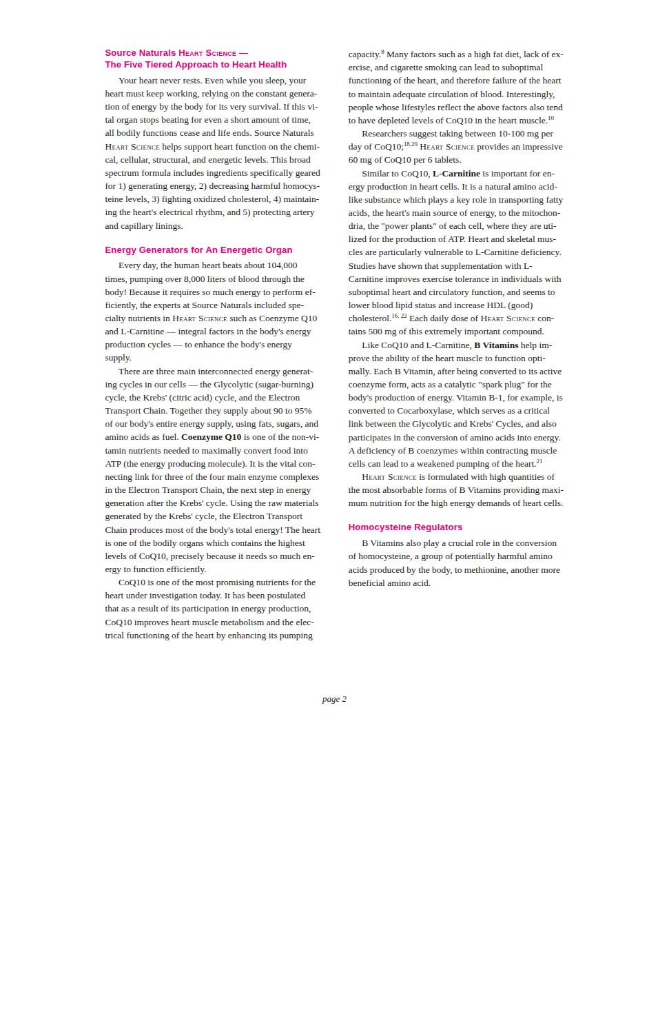Source Naturals Heart Science —
The Five Tiered Approach to Heart Health
Your heart never rests. Even while you sleep, your heart must keep working, relying on the constant generation of energy by the body for its very survival. If this vital organ stops beating for even a short amount of time, all bodily functions cease and life ends. Source Naturals Heart Science helps support heart function on the chemical, cellular, structural, and energetic levels. This broad spectrum formula includes ingredients specifically geared for 1) generating energy, 2) decreasing harmful homocysteine levels, 3) fighting oxidized cholesterol, 4) maintaining the heart's electrical rhythm, and 5) protecting artery and capillary linings.
Energy Generators for An Energetic Organ
Every day, the human heart beats about 104,000 times, pumping over 8,000 liters of blood through the body! Because it requires so much energy to perform efficiently, the experts at Source Naturals included specialty nutrients in Heart Science such as Coenzyme Q10 and L-Carnitine — integral factors in the body's energy production cycles — to enhance the body's energy supply.
There are three main interconnected energy generating cycles in our cells — the Glycolytic (sugar-burning) cycle, the Krebs' (citric acid) cycle, and the Electron Transport Chain. Together they supply about 90 to 95% of our body's entire energy supply, using fats, sugars, and amino acids as fuel. Coenzyme Q10 is one of the non-vitamin nutrients needed to maximally convert food into ATP (the energy producing molecule). It is the vital connecting link for three of the four main enzyme complexes in the Electron Transport Chain, the next step in energy generation after the Krebs' cycle. Using the raw materials generated by the Krebs' cycle, the Electron Transport Chain produces most of the body's total energy! The heart is one of the bodily organs which contains the highest levels of CoQ10, precisely because it needs so much energy to function efficiently.
CoQ10 is one of the most promising nutrients for the heart under investigation today. It has been postulated that as a result of its participation in energy production, CoQ10 improves heart muscle metabolism and the electrical functioning of the heart by enhancing its pumping capacity.8 Many factors such as a high fat diet, lack of exercise, and cigarette smoking can lead to suboptimal functioning of the heart, and therefore failure of the heart to maintain adequate circulation of blood. Interestingly, people whose lifestyles reflect the above factors also tend to have depleted levels of CoQ10 in the heart muscle.10
Researchers suggest taking between 10-100 mg per day of CoQ10;18,29 Heart Science provides an impressive 60 mg of CoQ10 per 6 tablets.
Similar to CoQ10, L-Carnitine is important for energy production in heart cells. It is a natural amino acid-like substance which plays a key role in transporting fatty acids, the heart's main source of energy, to the mitochondria, the "power plants" of each cell, where they are utilized for the production of ATP. Heart and skeletal muscles are particularly vulnerable to L-Carnitine deficiency. Studies have shown that supplementation with L-Carnitine improves exercise tolerance in individuals with suboptimal heart and circulatory function, and seems to lower blood lipid status and increase HDL (good) cholesterol.16, 22 Each daily dose of Heart Science contains 500 mg of this extremely important compound.
Like CoQ10 and L-Carnitine, B Vitamins help improve the ability of the heart muscle to function optimally. Each B Vitamin, after being converted to its active coenzyme form, acts as a catalytic "spark plug" for the body's production of energy. Vitamin B-1, for example, is converted to Cocarboxylase, which serves as a critical link between the Glycolytic and Krebs' Cycles, and also participates in the conversion of amino acids into energy. A deficiency of B coenzymes within contracting muscle cells can lead to a weakened pumping of the heart.21
Heart Science is formulated with high quantities of the most absorbable forms of B Vitamins providing maximum nutrition for the high energy demands of heart cells.
Homocysteine Regulators
B Vitamins also play a crucial role in the conversion of homocysteine, a group of potentially harmful amino acids produced by the body, to methionine, another more beneficial amino acid.
page 2